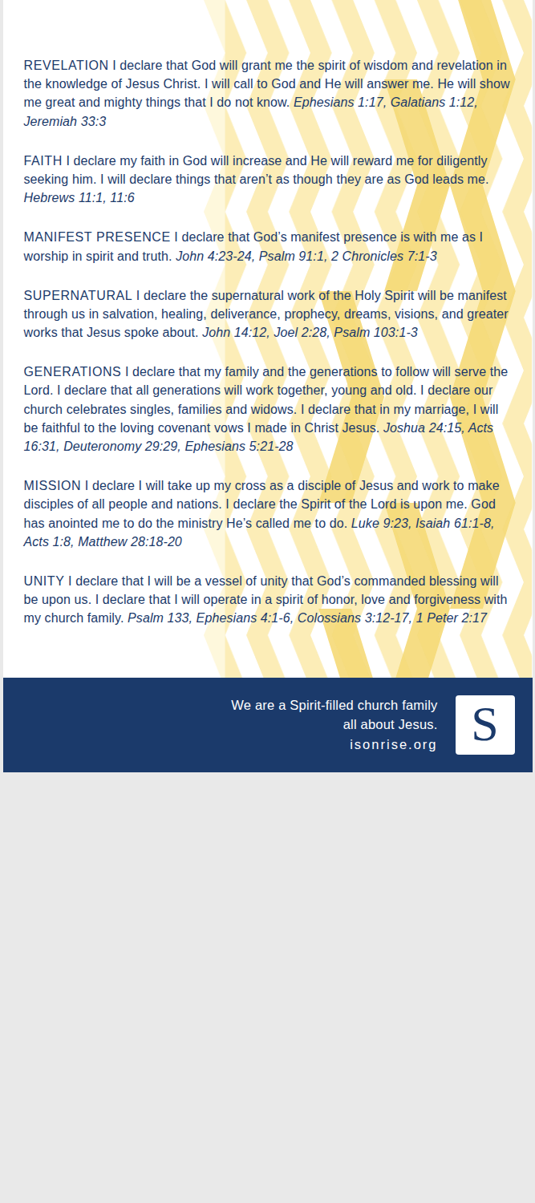REVELATION I declare that God will grant me the spirit of wisdom and revelation in the knowledge of Jesus Christ. I will call to God and He will answer me. He will show me great and mighty things that I do not know. Ephesians 1:17, Galatians 1:12, Jeremiah 33:3
FAITH I declare my faith in God will increase and He will reward me for diligently seeking him. I will declare things that aren’t as though they are as God leads me. Hebrews 11:1, 11:6
MANIFEST PRESENCE I declare that God’s manifest presence is with me as I worship in spirit and truth. John 4:23-24, Psalm 91:1, 2 Chronicles 7:1-3
SUPERNATURAL I declare the supernatural work of the Holy Spirit will be manifest through us in salvation, healing, deliverance, prophecy, dreams, visions, and greater works that Jesus spoke about. John 14:12, Joel 2:28, Psalm 103:1-3
GENERATIONS I declare that my family and the generations to follow will serve the Lord. I declare that all generations will work together, young and old. I declare our church celebrates singles, families and widows. I declare that in my marriage, I will be faithful to the loving covenant vows I made in Christ Jesus. Joshua 24:15, Acts 16:31, Deuteronomy 29:29, Ephesians 5:21-28
MISSION I declare I will take up my cross as a disciple of Jesus and work to make disciples of all people and nations. I declare the Spirit of the Lord is upon me. God has anointed me to do the ministry He’s called me to do. Luke 9:23, Isaiah 61:1-8, Acts 1:8, Matthew 28:18-20
UNITY I declare that I will be a vessel of unity that God’s commanded blessing will be upon us. I declare that I will operate in a spirit of honor, love and forgiveness with my church family. Psalm 133, Ephesians 4:1-6, Colossians 3:12-17, 1 Peter 2:17
We are a Spirit-filled church family
all about Jesus.
isonrise.org
S